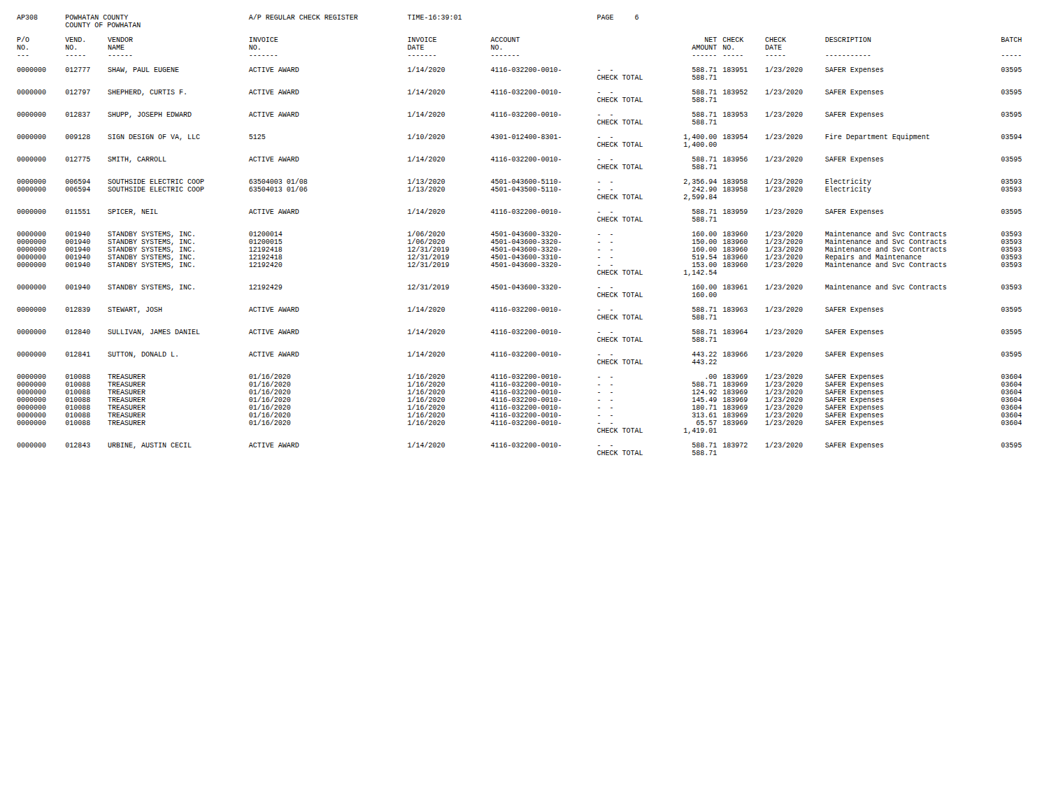| AP308 | POWHATAN COUNTY COUNTY OF POWHATAN | A/P REGULAR CHECK REGISTER | TIME-16:39:01 | | PAGE 6 | | | | |
| --- | --- | --- | --- | --- | --- | --- | --- | --- | --- |
| P/O NO. | VEND. NO. | VENDOR NAME | INVOICE NO. | INVOICE DATE | ACCOUNT NO. | | NET AMOUNT | CHECK NO. | CHECK DATE | DESCRIPTION | BATCH |
| --- | ----- | ------ | ------- | ------- | ------- | | ------ | ----- | ----- | ----------- | ----- |
| 0000000 | 012777 | SHAW, PAUL EUGENE | ACTIVE AWARD | 1/14/2020 | 4116-032200-0010- | - - | 588.71 | 183951 | 1/23/2020 | SAFER Expenses | 03595 |
| | CHECK TOTAL | 588.71 | |
| 0000000 | 012797 | SHEPHERD, CURTIS F. | ACTIVE AWARD | 1/14/2020 | 4116-032200-0010- | - - | 588.71 | 183952 | 1/23/2020 | SAFER Expenses | 03595 |
| | CHECK TOTAL | 588.71 | |
| 0000000 | 012837 | SHUPP, JOSEPH EDWARD | ACTIVE AWARD | 1/14/2020 | 4116-032200-0010- | - - | 588.71 | 183953 | 1/23/2020 | SAFER Expenses | 03595 |
| | CHECK TOTAL | 588.71 | |
| 0000000 | 009128 | SIGN DESIGN OF VA, LLC | 5125 | 1/10/2020 | 4301-012400-8301- | - - | 1,400.00 | 183954 | 1/23/2020 | Fire Department Equipment | 03594 |
| | CHECK TOTAL | 1,400.00 | |
| 0000000 | 012775 | SMITH, CARROLL | ACTIVE AWARD | 1/14/2020 | 4116-032200-0010- | - - | 588.71 | 183956 | 1/23/2020 | SAFER Expenses | 03595 |
| | CHECK TOTAL | 588.71 | |
| 0000000 | 006594 | SOUTHSIDE ELECTRIC COOP | 63504003 01/08 | 1/13/2020 | 4501-043600-5110- | - - | 2,356.94 | 183958 | 1/23/2020 | Electricity | 03593 |
| 0000000 | 006594 | SOUTHSIDE ELECTRIC COOP | 63504013 01/06 | 1/13/2020 | 4501-043500-5110- | - - | 242.90 | 183958 | 1/23/2020 | Electricity | 03593 |
| | CHECK TOTAL | 2,599.84 | |
| 0000000 | 011551 | SPICER, NEIL | ACTIVE AWARD | 1/14/2020 | 4116-032200-0010- | - - | 588.71 | 183959 | 1/23/2020 | SAFER Expenses | 03595 |
| | CHECK TOTAL | 588.71 | |
| 0000000 | 001940 | STANDBY SYSTEMS, INC. | 01200014 | 1/06/2020 | 4501-043600-3320- | - - | 160.00 | 183960 | 1/23/2020 | Maintenance and Svc Contracts | 03593 |
| 0000000 | 001940 | STANDBY SYSTEMS, INC. | 01200015 | 1/06/2020 | 4501-043600-3320- | - - | 150.00 | 183960 | 1/23/2020 | Maintenance and Svc Contracts | 03593 |
| 0000000 | 001940 | STANDBY SYSTEMS, INC. | 12192418 | 12/31/2019 | 4501-043600-3320- | - - | 160.00 | 183960 | 1/23/2020 | Maintenance and Svc Contracts | 03593 |
| 0000000 | 001940 | STANDBY SYSTEMS, INC. | 12192418 | 12/31/2019 | 4501-043600-3310- | - - | 519.54 | 183960 | 1/23/2020 | Repairs and Maintenance | 03593 |
| 0000000 | 001940 | STANDBY SYSTEMS, INC. | 12192420 | 12/31/2019 | 4501-043600-3320- | - - | 153.00 | 183960 | 1/23/2020 | Maintenance and Svc Contracts | 03593 |
| | CHECK TOTAL | 1,142.54 | |
| 0000000 | 001940 | STANDBY SYSTEMS, INC. | 12192429 | 12/31/2019 | 4501-043600-3320- | - - | 160.00 | 183961 | 1/23/2020 | Maintenance and Svc Contracts | 03593 |
| | CHECK TOTAL | 160.00 | |
| 0000000 | 012839 | STEWART, JOSH | ACTIVE AWARD | 1/14/2020 | 4116-032200-0010- | - - | 588.71 | 183963 | 1/23/2020 | SAFER Expenses | 03595 |
| | CHECK TOTAL | 588.71 | |
| 0000000 | 012840 | SULLIVAN, JAMES DANIEL | ACTIVE AWARD | 1/14/2020 | 4116-032200-0010- | - - | 588.71 | 183964 | 1/23/2020 | SAFER Expenses | 03595 |
| | CHECK TOTAL | 588.71 | |
| 0000000 | 012841 | SUTTON, DONALD L. | ACTIVE AWARD | 1/14/2020 | 4116-032200-0010- | - - | 443.22 | 183966 | 1/23/2020 | SAFER Expenses | 03595 |
| | CHECK TOTAL | 443.22 | |
| 0000000 | 010088 | TREASURER | 01/16/2020 | 1/16/2020 | 4116-032200-0010- | - - | .00 | 183969 | 1/23/2020 | SAFER Expenses | 03604 |
| 0000000 | 010088 | TREASURER | 01/16/2020 | 1/16/2020 | 4116-032200-0010- | - - | 588.71 | 183969 | 1/23/2020 | SAFER Expenses | 03604 |
| 0000000 | 010088 | TREASURER | 01/16/2020 | 1/16/2020 | 4116-032200-0010- | - - | 124.92 | 183969 | 1/23/2020 | SAFER Expenses | 03604 |
| 0000000 | 010088 | TREASURER | 01/16/2020 | 1/16/2020 | 4116-032200-0010- | - - | 145.49 | 183969 | 1/23/2020 | SAFER Expenses | 03604 |
| 0000000 | 010088 | TREASURER | 01/16/2020 | 1/16/2020 | 4116-032200-0010- | - - | 180.71 | 183969 | 1/23/2020 | SAFER Expenses | 03604 |
| 0000000 | 010088 | TREASURER | 01/16/2020 | 1/16/2020 | 4116-032200-0010- | - - | 313.61 | 183969 | 1/23/2020 | SAFER Expenses | 03604 |
| 0000000 | 010088 | TREASURER | 01/16/2020 | 1/16/2020 | 4116-032200-0010- | - - | 65.57 | 183969 | 1/23/2020 | SAFER Expenses | 03604 |
| | CHECK TOTAL | 1,419.01 | |
| 0000000 | 012843 | URBINE, AUSTIN CECIL | ACTIVE AWARD | 1/14/2020 | 4116-032200-0010- | - - | 588.71 | 183972 | 1/23/2020 | SAFER Expenses | 03595 |
| | CHECK TOTAL | 588.71 | |